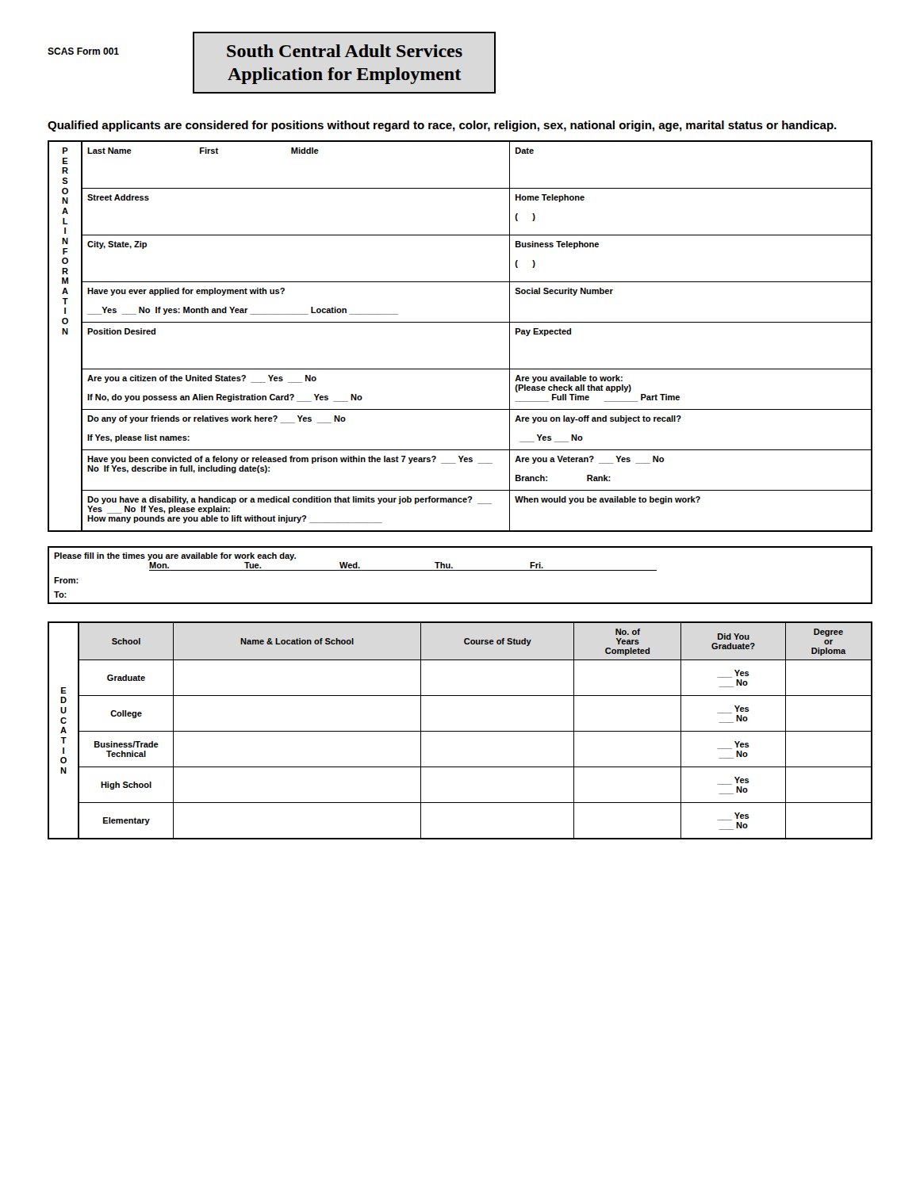SCAS Form 001
South Central Adult Services
Application for Employment
Qualified applicants are considered for positions without regard to race, color, religion, sex, national origin, age, marital status or handicap.
| P E R S O N A L I N F O R M A T I O N | Last Name First Middle | Date |
| Street Address | Home Telephone ( ) |
| City, State, Zip | Business Telephone ( ) |
| Have you ever applied for employment with us? ___Yes ___ No If yes: Month and Year ____________ Location __________ | Social Security Number |
| Position Desired | Pay Expected |
| Are you a citizen of the United States? ___ Yes ___ No If No, do you possess an Alien Registration Card? ___ Yes ___ No | Are you available to work: (Please check all that apply) _______ Full Time _______ Part Time |
| Do any of your friends or relatives work here? ___ Yes ___ No If Yes, please list names: | Are you on lay-off and subject to recall? ___ Yes ___ No |
| Have you been convicted of a felony or released from prison within the last 7 years? ___ Yes ___ No If Yes, describe in full, including date(s): | Are you a Veteran? ___ Yes ___ No Branch: Rank: |
| Do you have a disability, a handicap or a medical condition that limits your job performance? ___ Yes ___ No If Yes, please explain: How many pounds are you able to lift without injury? _______________ | When would you be available to begin work? |
Please fill in the times you are available for work each day.
Mon. Tue. Wed. Thu. Fri.
From:
To:
| E D U C A T I O N | School | Name & Location of School | Course of Study | No. of Years Completed | Did You Graduate? | Degree or Diploma |
| Graduate | | | | ___ Yes ___ No | |
| College | | | | ___ Yes ___ No | |
| Business/Trade Technical | | | | ___ Yes ___ No | |
| High School | | | | ___ Yes ___ No | |
| Elementary | | | | ___ Yes ___ No | |